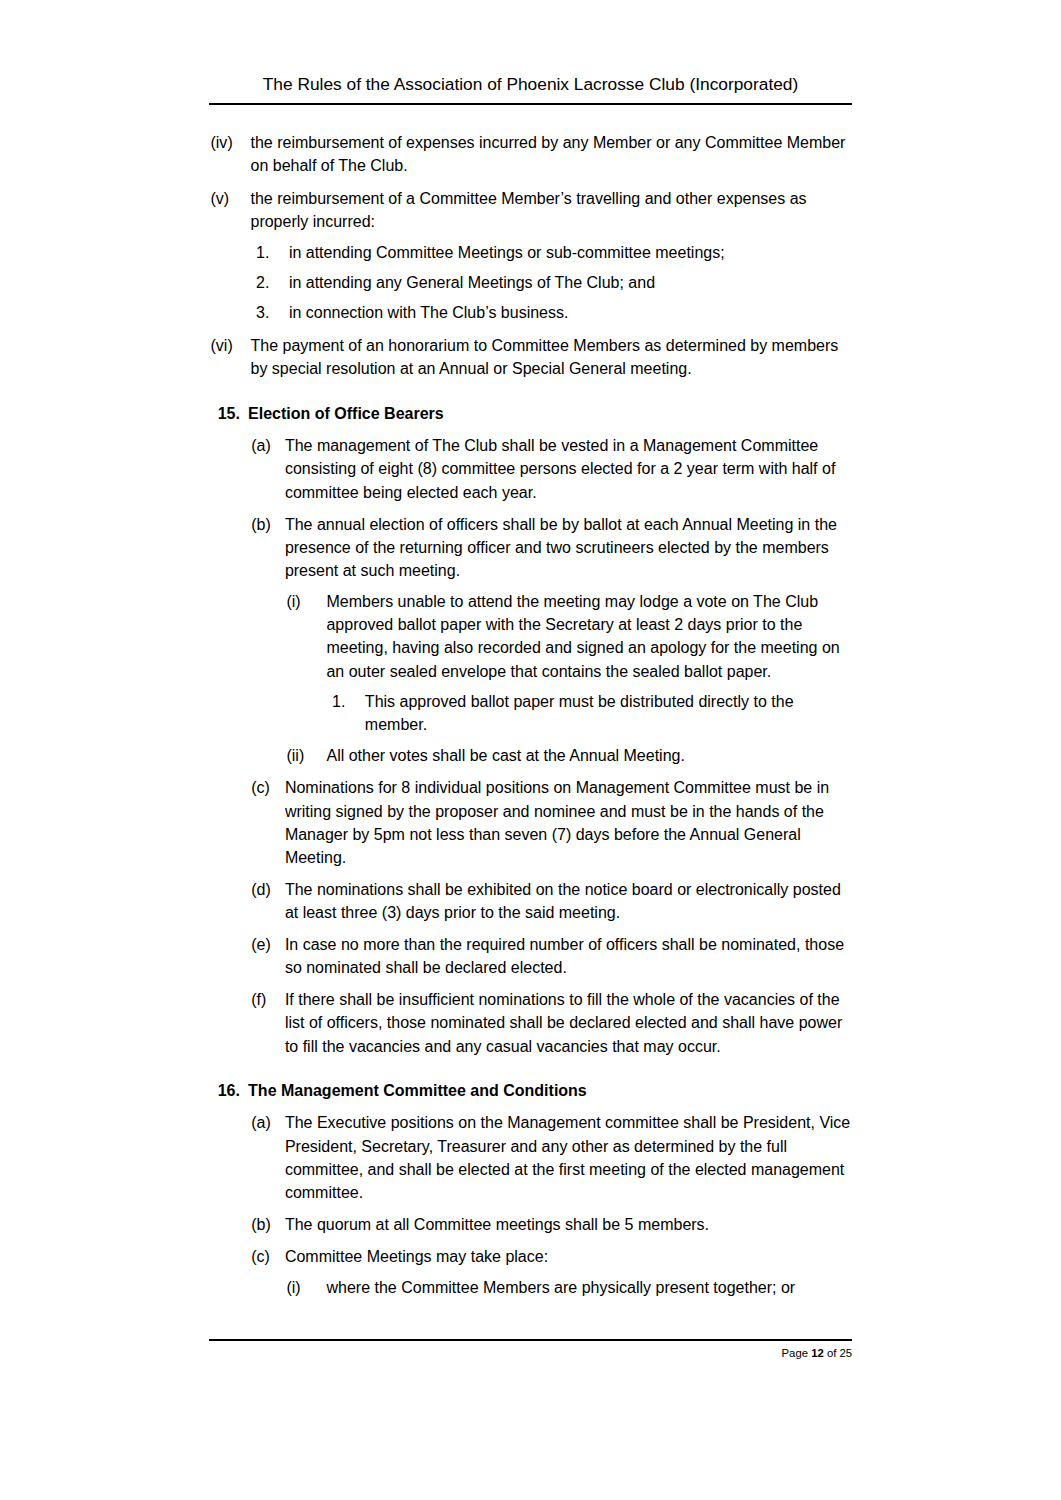The Rules of the Association of Phoenix Lacrosse Club (Incorporated)
the reimbursement of expenses incurred by any Member or any Committee Member on behalf of The Club.
the reimbursement of a Committee Member’s travelling and other expenses as properly incurred:
in attending Committee Meetings or sub-committee meetings;
in attending any General Meetings of The Club; and
in connection with The Club’s business.
The payment of an honorarium to Committee Members as determined by members by special resolution at an Annual or Special General meeting.
Election of Office Bearers
The management of The Club shall be vested in a Management Committee consisting of eight (8) committee persons elected for a 2 year term with half of committee being elected each year.
The annual election of officers shall be by ballot at each Annual Meeting in the presence of the returning officer and two scrutineers elected by the members present at such meeting.
Members unable to attend the meeting may lodge a vote on The Club approved ballot paper with the Secretary at least 2 days prior to the meeting, having also recorded and signed an apology for the meeting on an outer sealed envelope that contains the sealed ballot paper.
This approved ballot paper must be distributed directly to the member.
All other votes shall be cast at the Annual Meeting.
Nominations for 8 individual positions on Management Committee must be in writing signed by the proposer and nominee and must be in the hands of the Manager by 5pm not less than seven (7) days before the Annual General Meeting.
The nominations shall be exhibited on the notice board or electronically posted at least three (3) days prior to the said meeting.
In case no more than the required number of officers shall be nominated, those so nominated shall be declared elected.
If there shall be insufficient nominations to fill the whole of the vacancies of the list of officers, those nominated shall be declared elected and shall have power to fill the vacancies and any casual vacancies that may occur.
The Management Committee and Conditions
The Executive positions on the Management committee shall be President, Vice President, Secretary, Treasurer and any other as determined by the full committee, and shall be elected at the first meeting of the elected management committee.
The quorum at all Committee meetings shall be 5 members.
Committee Meetings may take place:
where the Committee Members are physically present together; or
Page 12 of 25